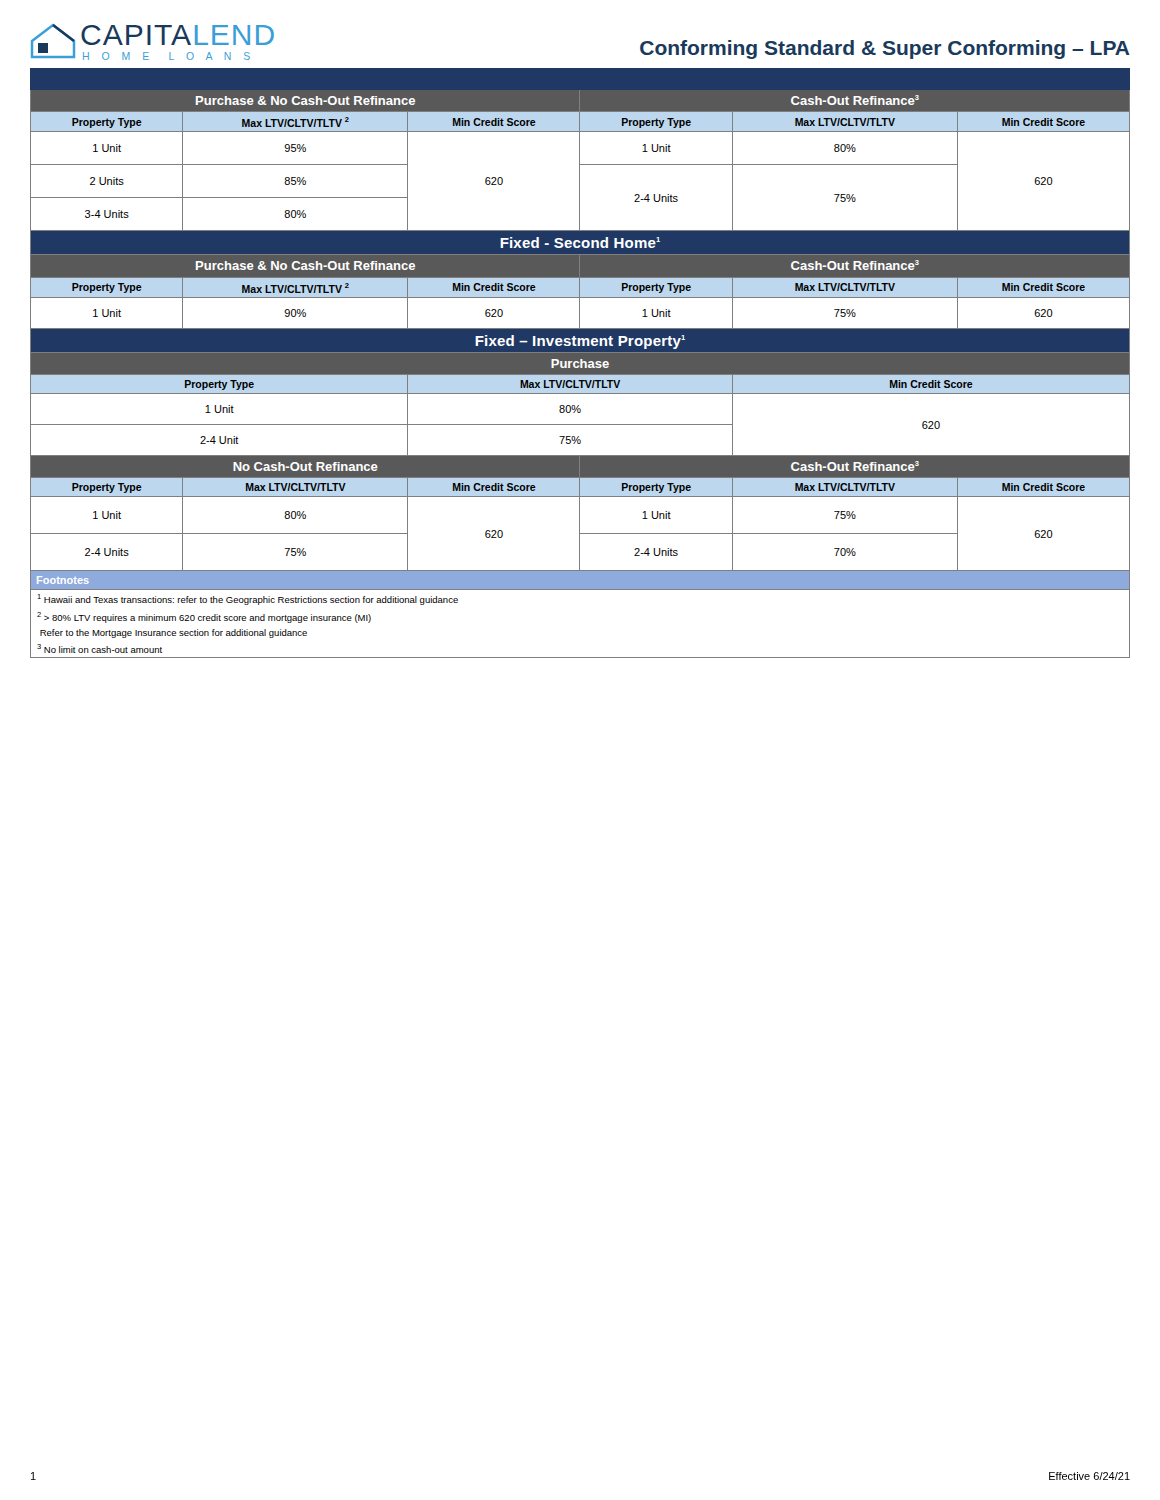CAPITALEND
H O M E L O A N S
Conforming Standard & Super Conforming – LPA
| Purchase & No Cash-Out Refinance | Cash-Out Refinance 3 |
| Property Type | Max LTV/CLTV/TLTV 2 | Min Credit Score | Property Type | Max LTV/CLTV/TLTV | Min Credit Score |
| 1 Unit | 95% | 620 | 1 Unit | 80% | 620 |
| 2 Units | 85% | 2-4 Units | 75% |
| 3-4 Units | 80% |
| Fixed - Second Home 1 |
| Purchase & No Cash-Out Refinance | Cash-Out Refinance 3 |
| Property Type | Max LTV/CLTV/TLTV 2 | Min Credit Score | Property Type | Max LTV/CLTV/TLTV | Min Credit Score |
| 1 Unit | 90% | 620 | 1 Unit | 75% | 620 |
| Fixed – Investment Property 1 |
| Purchase |
| Property Type | Max LTV/CLTV/TLTV | Min Credit Score |
| 1 Unit | 80% | 620 |
| 2-4 Unit | 75% |
| No Cash-Out Refinance | Cash-Out Refinance 3 |
| Property Type | Max LTV/CLTV/TLTV | Min Credit Score | Property Type | Max LTV/CLTV/TLTV | Min Credit Score |
| 1 Unit | 80% | 620 | 1 Unit | 75% | 620 |
| 2-4 Units | 75% | 2-4 Units | 70% |
| Footnotes |
| 1 Hawaii and Texas transactions: refer to the Geographic Restrictions section for additional guidance |
| 2 > 80% LTV requires a minimum 620 credit score and mortgage insurance (MI) |
| Refer to the Mortgage Insurance section for additional guidance |
| 3 No limit on cash-out amount |
1
Effective 6/24/21